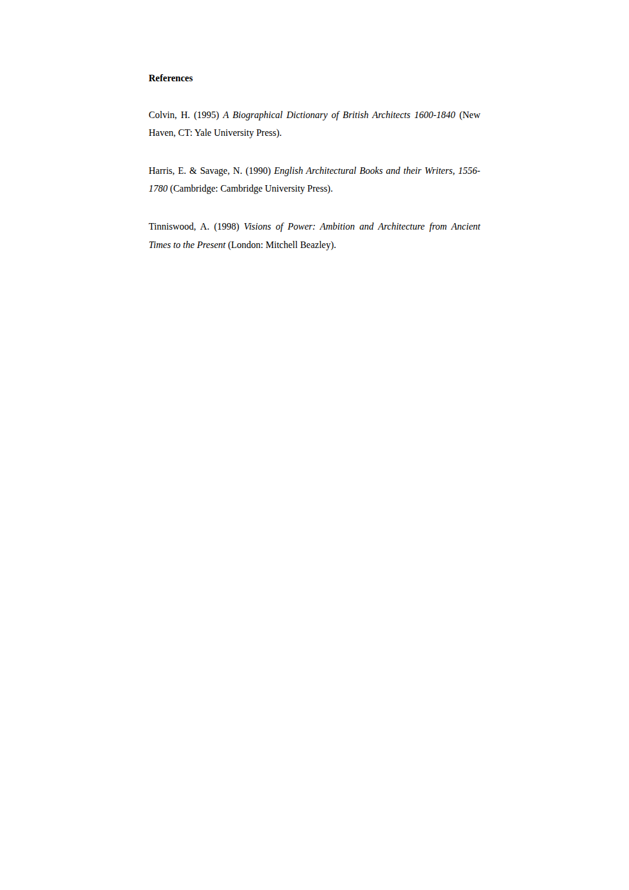References
Colvin, H. (1995) A Biographical Dictionary of British Architects 1600-1840 (New Haven, CT: Yale University Press).
Harris, E. & Savage, N. (1990) English Architectural Books and their Writers, 1556-1780 (Cambridge: Cambridge University Press).
Tinniswood, A. (1998) Visions of Power: Ambition and Architecture from Ancient Times to the Present (London: Mitchell Beazley).